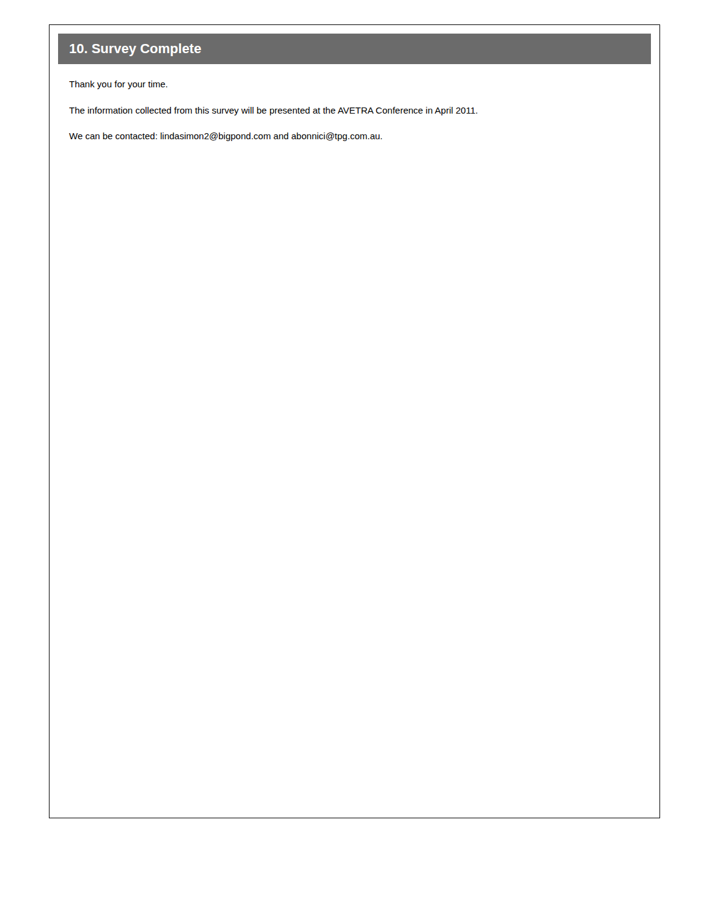10. Survey Complete
Thank you for your time.
The information collected from this survey will be presented at the AVETRA Conference in April 2011.
We can be contacted: lindasimon2@bigpond.com and abonnici@tpg.com.au.